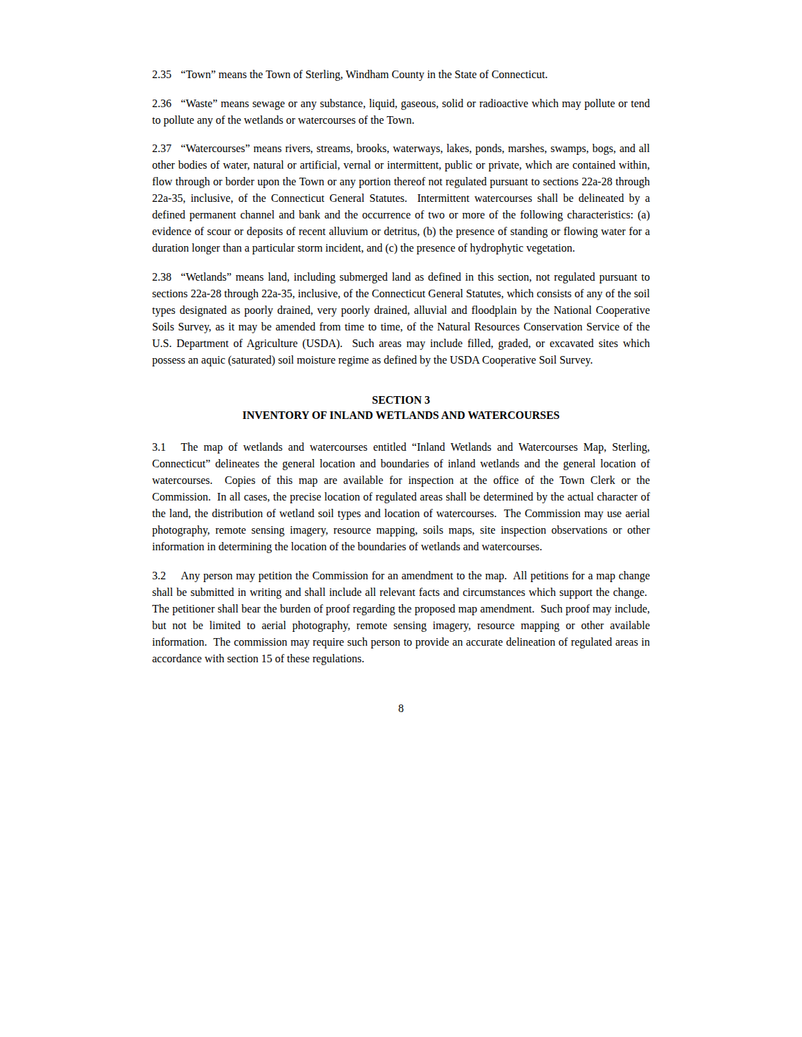2.35“Town” means the Town of Sterling, Windham County in the State of Connecticut.
2.36“Waste” means sewage or any substance, liquid, gaseous, solid or radioactive which may pollute or tend to pollute any of the wetlands or watercourses of the Town.
2.37“Watercourses” means rivers, streams, brooks, waterways, lakes, ponds, marshes, swamps, bogs, and all other bodies of water, natural or artificial, vernal or intermittent, public or private, which are contained within, flow through or border upon the Town or any portion thereof not regulated pursuant to sections 22a-28 through 22a-35, inclusive, of the Connecticut General Statutes. Intermittent watercourses shall be delineated by a defined permanent channel and bank and the occurrence of two or more of the following characteristics: (a) evidence of scour or deposits of recent alluvium or detritus, (b) the presence of standing or flowing water for a duration longer than a particular storm incident, and (c) the presence of hydrophytic vegetation.
2.38“Wetlands” means land, including submerged land as defined in this section, not regulated pursuant to sections 22a-28 through 22a-35, inclusive, of the Connecticut General Statutes, which consists of any of the soil types designated as poorly drained, very poorly drained, alluvial and floodplain by the National Cooperative Soils Survey, as it may be amended from time to time, of the Natural Resources Conservation Service of the U.S. Department of Agriculture (USDA). Such areas may include filled, graded, or excavated sites which possess an aquic (saturated) soil moisture regime as defined by the USDA Cooperative Soil Survey.
SECTION 3 INVENTORY OF INLAND WETLANDS AND WATERCOURSES
3.1 The map of wetlands and watercourses entitled “Inland Wetlands and Watercourses Map, Sterling, Connecticut” delineates the general location and boundaries of inland wetlands and the general location of watercourses. Copies of this map are available for inspection at the office of the Town Clerk or the Commission. In all cases, the precise location of regulated areas shall be determined by the actual character of the land, the distribution of wetland soil types and location of watercourses. The Commission may use aerial photography, remote sensing imagery, resource mapping, soils maps, site inspection observations or other information in determining the location of the boundaries of wetlands and watercourses.
3.2 Any person may petition the Commission for an amendment to the map. All petitions for a map change shall be submitted in writing and shall include all relevant facts and circumstances which support the change. The petitioner shall bear the burden of proof regarding the proposed map amendment. Such proof may include, but not be limited to aerial photography, remote sensing imagery, resource mapping or other available information. The commission may require such person to provide an accurate delineation of regulated areas in accordance with section 15 of these regulations.
8